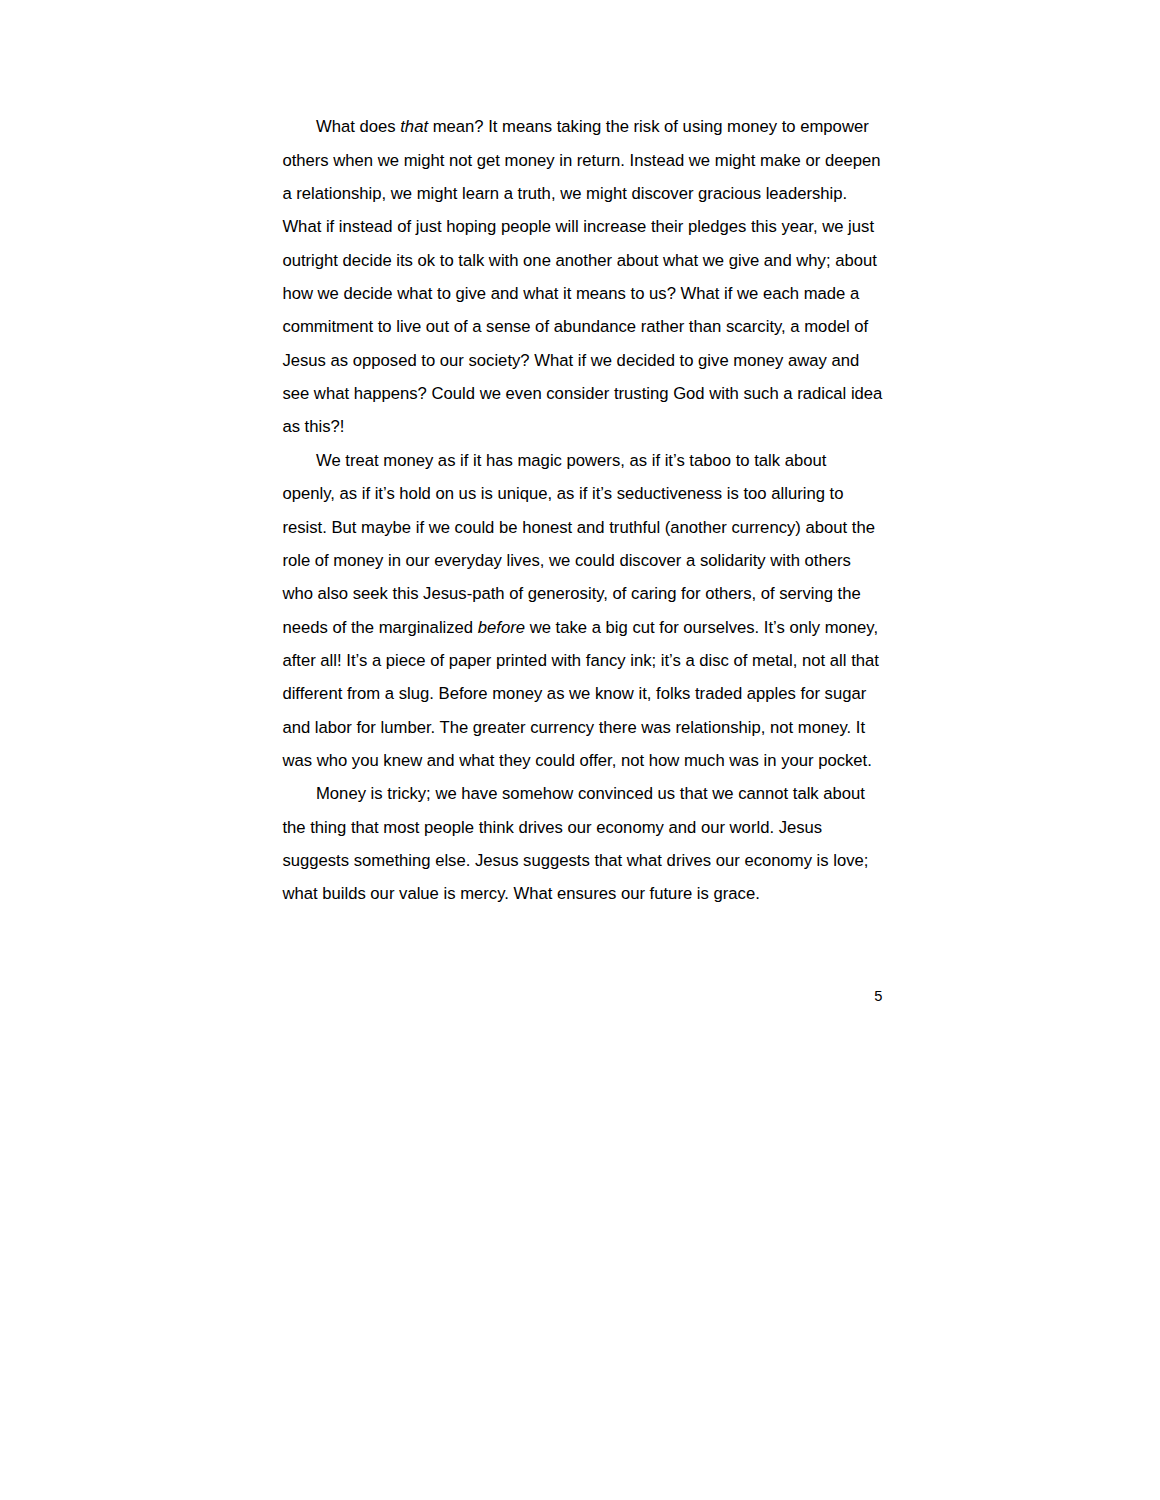What does that mean? It means taking the risk of using money to empower others when we might not get money in return. Instead we might make or deepen a relationship, we might learn a truth, we might discover gracious leadership. What if instead of just hoping people will increase their pledges this year, we just outright decide its ok to talk with one another about what we give and why; about how we decide what to give and what it means to us? What if we each made a commitment to live out of a sense of abundance rather than scarcity, a model of Jesus as opposed to our society? What if we decided to give money away and see what happens? Could we even consider trusting God with such a radical idea as this?!
We treat money as if it has magic powers, as if it’s taboo to talk about openly, as if it’s hold on us is unique, as if it’s seductiveness is too alluring to resist. But maybe if we could be honest and truthful (another currency) about the role of money in our everyday lives, we could discover a solidarity with others who also seek this Jesus-path of generosity, of caring for others, of serving the needs of the marginalized before we take a big cut for ourselves. It’s only money, after all! It’s a piece of paper printed with fancy ink; it’s a disc of metal, not all that different from a slug. Before money as we know it, folks traded apples for sugar and labor for lumber. The greater currency there was relationship, not money. It was who you knew and what they could offer, not how much was in your pocket.
Money is tricky; we have somehow convinced us that we cannot talk about the thing that most people think drives our economy and our world. Jesus suggests something else. Jesus suggests that what drives our economy is love; what builds our value is mercy. What ensures our future is grace.
5